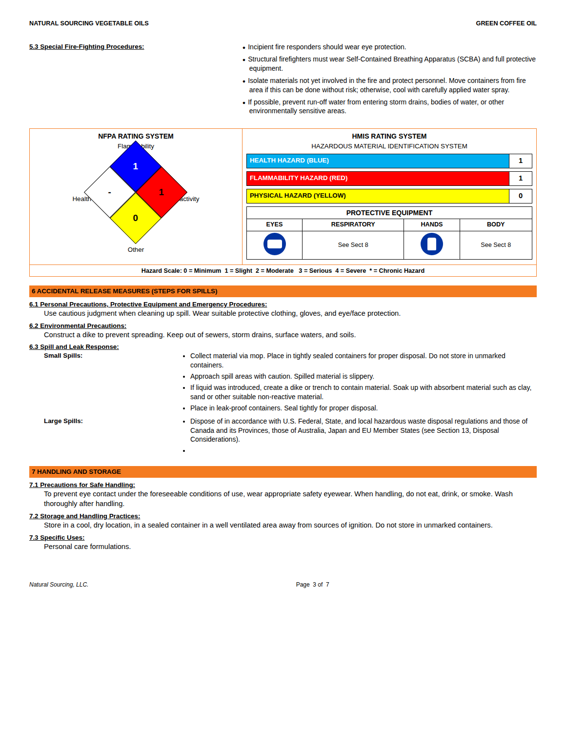NATURAL SOURCING VEGETABLE OILS GREEN COFFEE OIL
5.3 Special Fire-Fighting Procedures:
Incipient fire responders should wear eye protection.
Structural firefighters must wear Self-Contained Breathing Apparatus (SCBA) and full protective equipment.
Isolate materials not yet involved in the fire and protect personnel. Move containers from fire area if this can be done without risk; otherwise, cool with carefully applied water spray.
If possible, prevent run-off water from entering storm drains, bodies of water, or other environmentally sensitive areas.
NFPA RATING SYSTEM
Flammability
Health
Reactivity
Other
1
1
0
-
HMIS RATING SYSTEM
HAZARDOUS MATERIAL IDENTIFICATION SYSTEM
HEALTH HAZARD (BLUE)
1
FLAMMABILITY HAZARD (RED)
1
PHYSICAL HAZARD (YELLOW)
0
| PROTECTIVE EQUIPMENT |
| --- |
| EYES | RESPIRATORY | HANDS | BODY |
| | See Sect 8 | | See Sect 8 |
Hazard Scale: 0 = Minimum 1 = Slight 2 = Moderate 3 = Serious 4 = Severe * = Chronic Hazard
6 ACCIDENTAL RELEASE MEASURES (STEPS FOR SPILLS)
6.1 Personal Precautions, Protective Equipment and Emergency Procedures:
Use cautious judgment when cleaning up spill. Wear suitable protective clothing, gloves, and eye/face protection.
6.2 Environmental Precautions:
Construct a dike to prevent spreading. Keep out of sewers, storm drains, surface waters, and soils.
6.3 Spill and Leak Response:
Small Spills:
Collect material via mop. Place in tightly sealed containers for proper disposal. Do not store in unmarked containers.
Approach spill areas with caution. Spilled material is slippery.
If liquid was introduced, create a dike or trench to contain material. Soak up with absorbent material such as clay, sand or other suitable non-reactive material.
Place in leak-proof containers. Seal tightly for proper disposal.
Large Spills:
Dispose of in accordance with U.S. Federal, State, and local hazardous waste disposal regulations and those of Canada and its Provinces, those of Australia, Japan and EU Member States (see Section 13, Disposal Considerations).
7 HANDLING AND STORAGE
7.1 Precautions for Safe Handling:
To prevent eye contact under the foreseeable conditions of use, wear appropriate safety eyewear. When handling, do not eat, drink, or smoke. Wash thoroughly after handling.
7.2 Storage and Handling Practices:
Store in a cool, dry location, in a sealed container in a well ventilated area away from sources of ignition. Do not store in unmarked containers.
7.3 Specific Uses:
Personal care formulations.
Natural Sourcing, LLC. Page 3 of 7